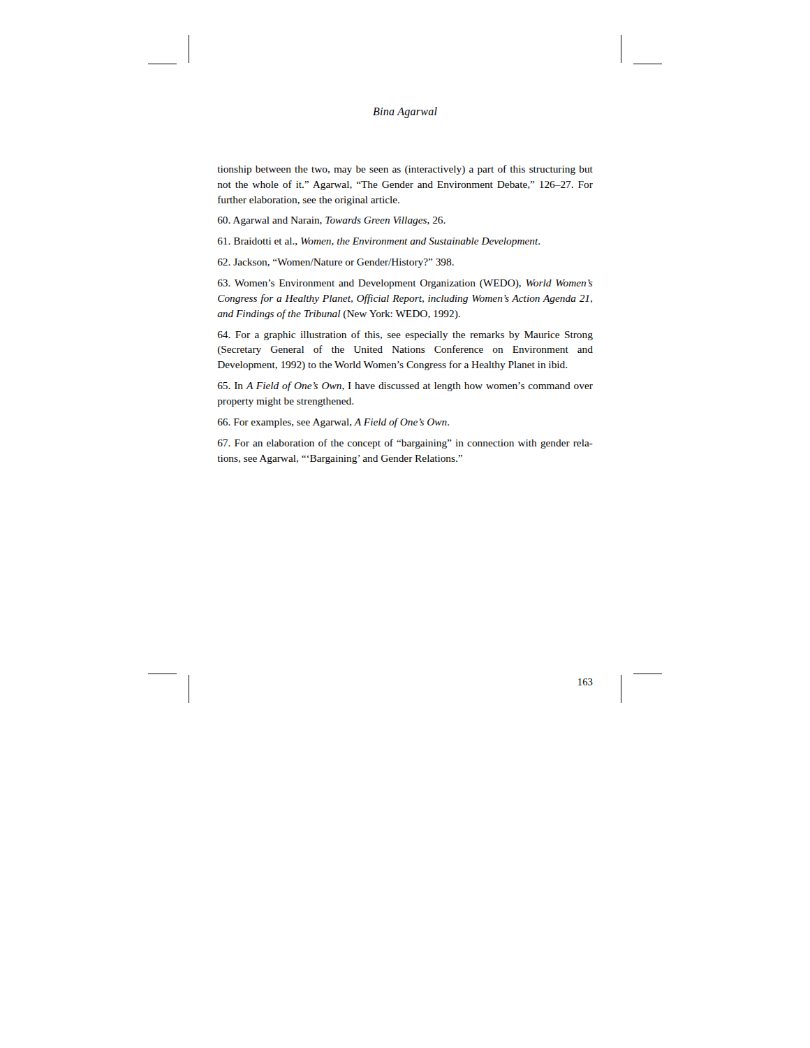Bina Agarwal
tionship between the two, may be seen as (interactively) a part of this structuring but not the whole of it.” Agarwal, “The Gender and Environment Debate,” 126–27. For further elaboration, see the original article.
60. Agarwal and Narain, Towards Green Villages, 26.
61. Braidotti et al., Women, the Environment and Sustainable Development.
62. Jackson, “Women/Nature or Gender/History?” 398.
63. Women’s Environment and Development Organization (WEDO), World Women’s Congress for a Healthy Planet, Official Report, including Women’s Action Agenda 21, and Findings of the Tribunal (New York: WEDO, 1992).
64. For a graphic illustration of this, see especially the remarks by Maurice Strong (Secretary General of the United Nations Conference on Environment and Development, 1992) to the World Women’s Congress for a Healthy Planet in ibid.
65. In A Field of One’s Own, I have discussed at length how women’s command over property might be strengthened.
66. For examples, see Agarwal, A Field of One’s Own.
67. For an elaboration of the concept of “bargaining” in connection with gender relations, see Agarwal, “‘Bargaining’ and Gender Relations.”
163